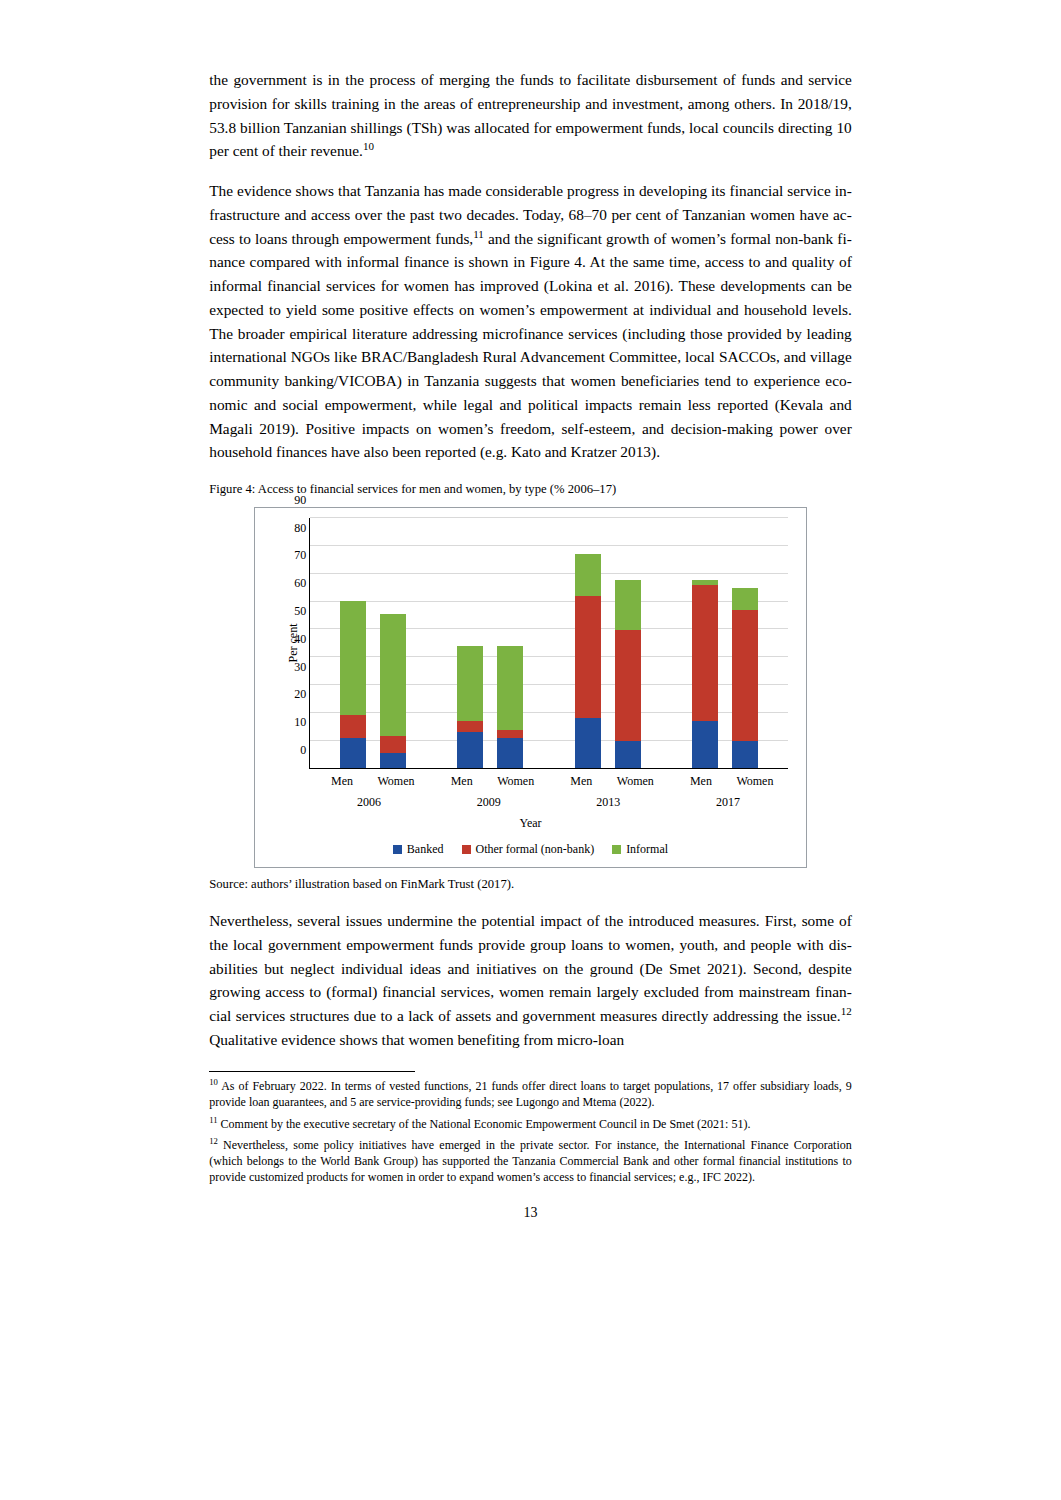the government is in the process of merging the funds to facilitate disbursement of funds and service provision for skills training in the areas of entrepreneurship and investment, among others. In 2018/19, 53.8 billion Tanzanian shillings (TSh) was allocated for empowerment funds, local councils directing 10 per cent of their revenue.10
The evidence shows that Tanzania has made considerable progress in developing its financial service infrastructure and access over the past two decades. Today, 68–70 per cent of Tanzanian women have access to loans through empowerment funds,11 and the significant growth of women’s formal non-bank finance compared with informal finance is shown in Figure 4. At the same time, access to and quality of informal financial services for women has improved (Lokina et al. 2016). These developments can be expected to yield some positive effects on women’s empowerment at individual and household levels. The broader empirical literature addressing microfinance services (including those provided by leading international NGOs like BRAC/Bangladesh Rural Advancement Committee, local SACCOs, and village community banking/VICOBA) in Tanzania suggests that women beneficiaries tend to experience economic and social empowerment, while legal and political impacts remain less reported (Kevala and Magali 2019). Positive impacts on women’s freedom, self-esteem, and decision-making power over household finances have also been reported (e.g. Kato and Kratzer 2013).
Figure 4: Access to financial services for men and women, by type (% 2006–17)
Per cent
90 80 70 60 50 40 30 20 10 0
Men Women
2006
Men Women
2009
Men Women
2013
Men Women
2017
Year
Banked Other formal (non-bank) Informal
Source: authors’ illustration based on FinMark Trust (2017).
Nevertheless, several issues undermine the potential impact of the introduced measures. First, some of the local government empowerment funds provide group loans to women, youth, and people with disabilities but neglect individual ideas and initiatives on the ground (De Smet 2021). Second, despite growing access to (formal) financial services, women remain largely excluded from mainstream financial services structures due to a lack of assets and government measures directly addressing the issue.12 Qualitative evidence shows that women benefiting from micro-loan
10 As of February 2022. In terms of vested functions, 21 funds offer direct loans to target populations, 17 offer subsidiary loads, 9 provide loan guarantees, and 5 are service-providing funds; see Lugongo and Mtema (2022).
11 Comment by the executive secretary of the National Economic Empowerment Council in De Smet (2021: 51).
12 Nevertheless, some policy initiatives have emerged in the private sector. For instance, the International Finance Corporation (which belongs to the World Bank Group) has supported the Tanzania Commercial Bank and other formal financial institutions to provide customized products for women in order to expand women’s access to financial services; e.g., IFC 2022).
13